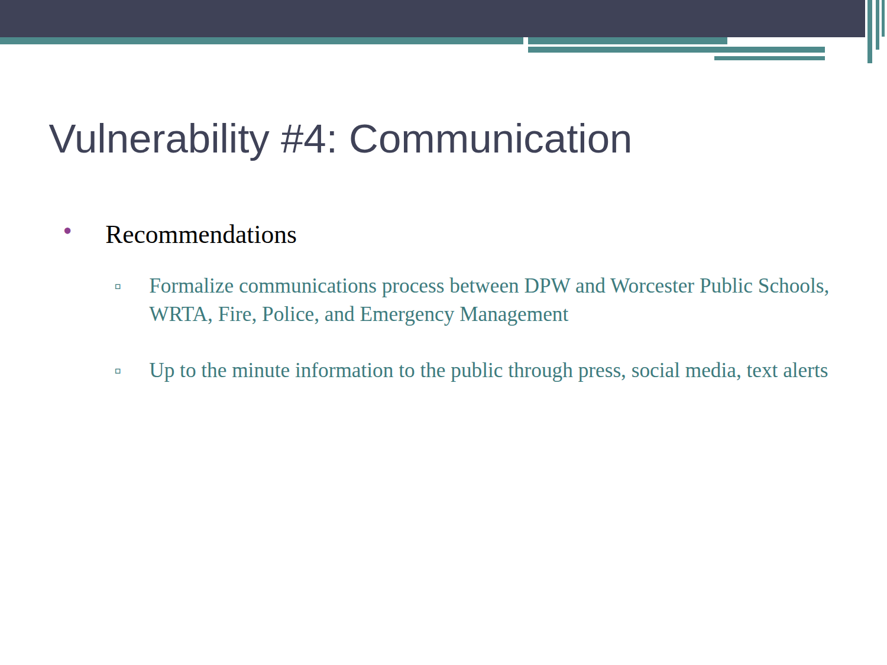Vulnerability #4: Communication
Recommendations
Formalize communications process between DPW and Worcester Public Schools, WRTA, Fire, Police, and Emergency Management
Up to the minute information to the public through press, social media, text alerts